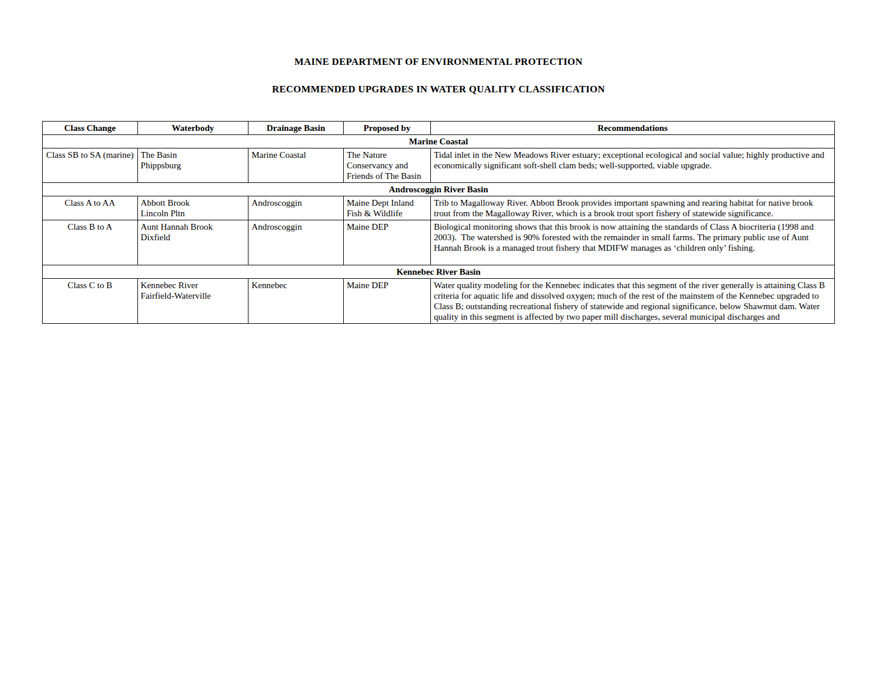Maine Department of Environmental Protection
Recommended Upgrades in Water Quality Classification
| Class Change | Waterbody | Drainage Basin | Proposed by | Recommendations |
| --- | --- | --- | --- | --- |
| Marine Coastal |
| Class SB to SA (marine) | The Basin Phippsburg | Marine Coastal | The Nature Conservancy and Friends of The Basin | Tidal inlet in the New Meadows River estuary; exceptional ecological and social value; highly productive and economically significant soft-shell clam beds; well-supported, viable upgrade. |
| Androscoggin River Basin |
| Class A to AA | Abbott Brook Lincoln Pltn | Androscoggin | Maine Dept Inland Fish & Wildlife | Trib to Magalloway River. Abbott Brook provides important spawning and rearing habitat for native brook trout from the Magalloway River, which is a brook trout sport fishery of statewide significance. |
| Class B to A | Aunt Hannah Brook Dixfield | Androscoggin | Maine DEP | Biological monitoring shows that this brook is now attaining the standards of Class A biocriteria (1998 and 2003). The watershed is 90% forested with the remainder in small farms. The primary public use of Aunt Hannah Brook is a managed trout fishery that MDIFW manages as ‘children only’ fishing. |
| Kennebec River Basin |
| Class C to B | Kennebec River Fairfield-Waterville | Kennebec | Maine DEP | Water quality modeling for the Kennebec indicates that this segment of the river generally is attaining Class B criteria for aquatic life and dissolved oxygen; much of the rest of the mainstem of the Kennebec upgraded to Class B; outstanding recreational fishery of statewide and regional significance, below Shawmut dam. Water quality in this segment is affected by two paper mill discharges, several municipal discharges and |